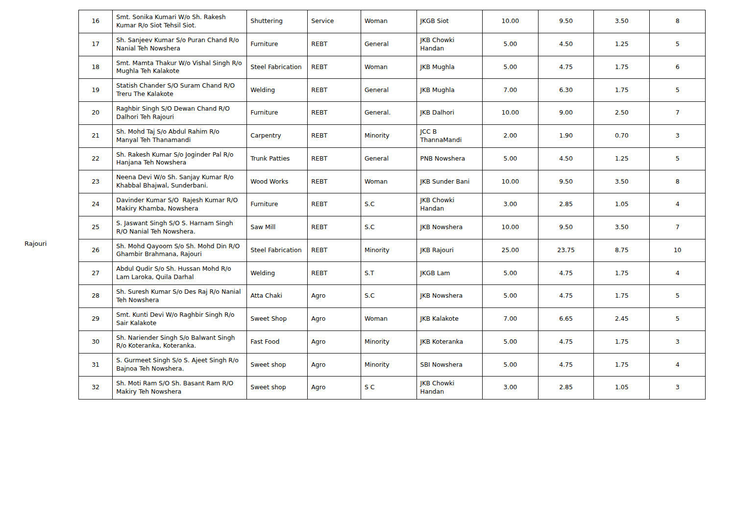Rajouri
| 16 | Smt. Sonika Kumari W/o Sh. Rakesh Kumar R/o Siot Tehsil Siot. | Shuttering | Service | Woman | JKGB Siot | 10.00 | 9.50 | 3.50 | 8 |
| 17 | Sh. Sanjeev Kumar S/o Puran Chand R/o Nanial Teh Nowshera | Furniture | REBT | General | JKB Chowki Handan | 5.00 | 4.50 | 1.25 | 5 |
| 18 | Smt. Mamta Thakur W/o Vishal Singh R/o Mughla Teh Kalakote | Steel Fabrication | REBT | Woman | JKB Mughla | 5.00 | 4.75 | 1.75 | 6 |
| 19 | Statish Chander S/O Suram Chand R/O Treru The Kalakote | Welding | REBT | General | JKB Mughla | 7.00 | 6.30 | 1.75 | 5 |
| 20 | Raghbir Singh S/O Dewan Chand R/O Dalhori Teh Rajouri | Furniture | REBT | General. | JKB Dalhori | 10.00 | 9.00 | 2.50 | 7 |
| 21 | Sh. Mohd Taj S/o Abdul Rahim R/o Manyal Teh Thanamandi | Carpentry | REBT | Minority | JCC B ThannaMandi | 2.00 | 1.90 | 0.70 | 3 |
| 22 | Sh. Rakesh Kumar S/o Joginder Pal R/o Hanjana Teh Nowshera | Trunk Patties | REBT | General | PNB Nowshera | 5.00 | 4.50 | 1.25 | 5 |
| 23 | Neena Devi W/o Sh. Sanjay Kumar R/o Khabbal Bhajwal, Sunderbani. | Wood Works | REBT | Woman | JKB Sunder Bani | 10.00 | 9.50 | 3.50 | 8 |
| 24 | Davinder Kumar S/O Rajesh Kumar R/O Makiry Khamba, Nowshera | Furniture | REBT | S.C | JKB Chowki Handan | 3.00 | 2.85 | 1.05 | 4 |
| 25 | S. Jaswant Singh S/O S. Harnam Singh R/O Nanial Teh Nowshera. | Saw Mill | REBT | S.C | JKB Nowshera | 10.00 | 9.50 | 3.50 | 7 |
| 26 | Sh. Mohd Qayoom S/o Sh. Mohd Din R/O Ghambir Brahmana, Rajouri | Steel Fabrication | REBT | Minority | JKB Rajouri | 25.00 | 23.75 | 8.75 | 10 |
| 27 | Abdul Qudir S/o Sh. Hussan Mohd R/o Lam Laroka, Quila Darhal | Welding | REBT | S.T | JKGB Lam | 5.00 | 4.75 | 1.75 | 4 |
| 28 | Sh. Suresh Kumar S/o Des Raj R/o Nanial Teh Nowshera | Atta Chaki | Agro | S.C | JKB Nowshera | 5.00 | 4.75 | 1.75 | 5 |
| 29 | Smt. Kunti Devi W/o Raghbir Singh R/o Sair Kalakote | Sweet Shop | Agro | Woman | JKB Kalakote | 7.00 | 6.65 | 2.45 | 5 |
| 30 | Sh. Nariender Singh S/o Balwant Singh R/o Koteranka, Koteranka. | Fast Food | Agro | Minority | JKB Koteranka | 5.00 | 4.75 | 1.75 | 3 |
| 31 | S. Gurmeet Singh S/o S. Ajeet Singh R/o Bajnoa Teh Nowshera. | Sweet shop | Agro | Minority | SBI Nowshera | 5.00 | 4.75 | 1.75 | 4 |
| 32 | Sh. Moti Ram S/O Sh. Basant Ram R/O Makiry Teh Nowshera | Sweet shop | Agro | S C | JKB Chowki Handan | 3.00 | 2.85 | 1.05 | 3 |